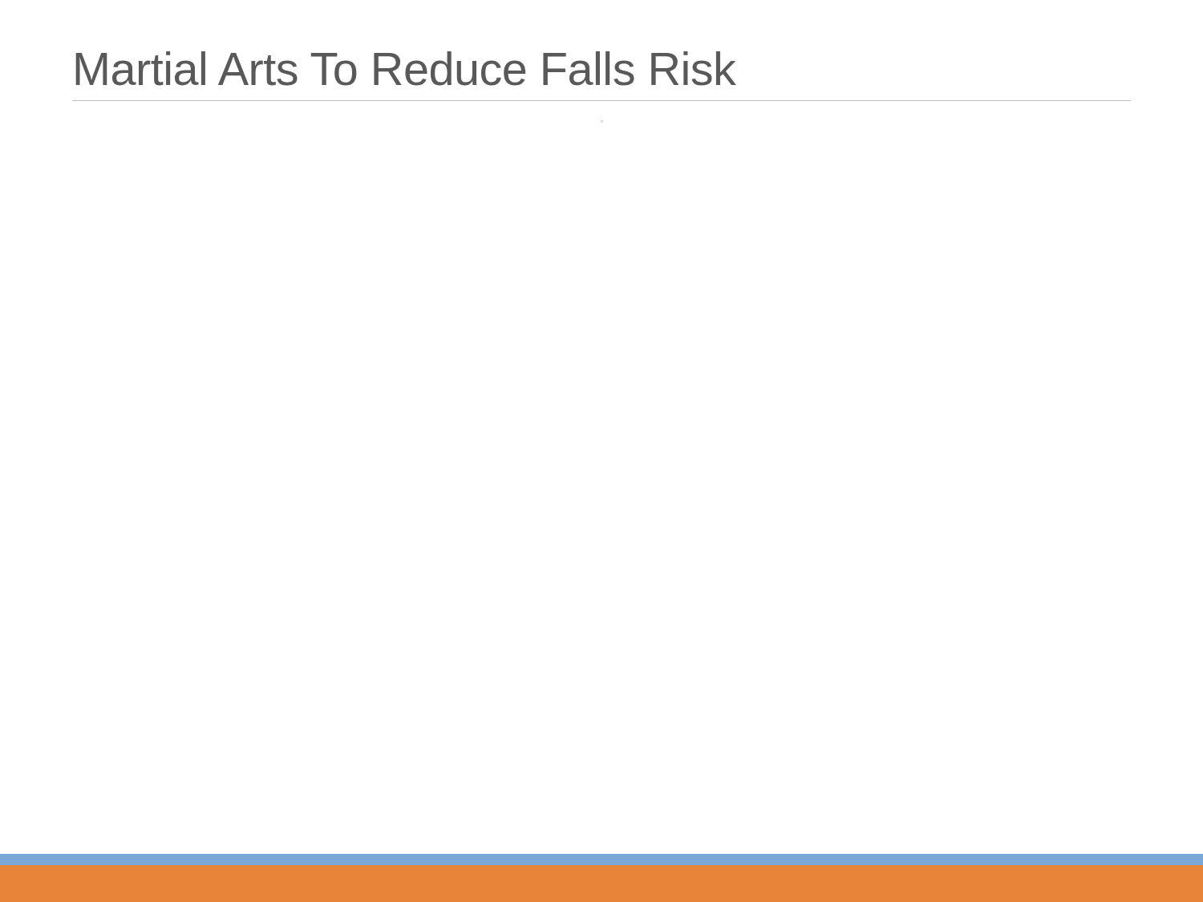Martial Arts To Reduce Falls Risk